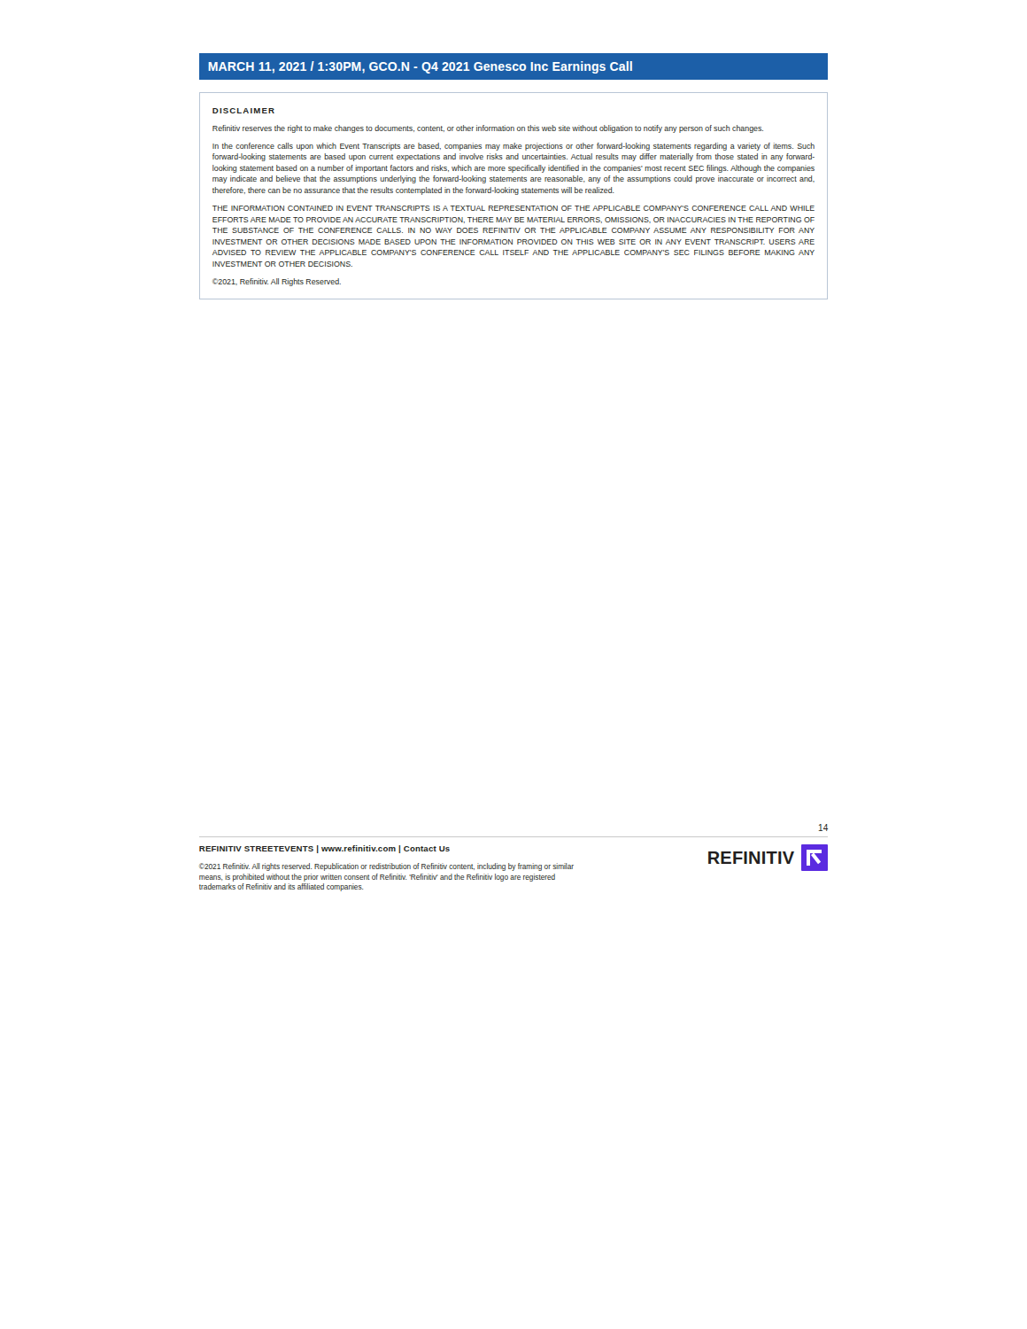MARCH 11, 2021 / 1:30PM, GCO.N - Q4 2021 Genesco Inc Earnings Call
DISCLAIMER
Refinitiv reserves the right to make changes to documents, content, or other information on this web site without obligation to notify any person of such changes.
In the conference calls upon which Event Transcripts are based, companies may make projections or other forward-looking statements regarding a variety of items. Such forward-looking statements are based upon current expectations and involve risks and uncertainties. Actual results may differ materially from those stated in any forward-looking statement based on a number of important factors and risks, which are more specifically identified in the companies' most recent SEC filings. Although the companies may indicate and believe that the assumptions underlying the forward-looking statements are reasonable, any of the assumptions could prove inaccurate or incorrect and, therefore, there can be no assurance that the results contemplated in the forward-looking statements will be realized.
THE INFORMATION CONTAINED IN EVENT TRANSCRIPTS IS A TEXTUAL REPRESENTATION OF THE APPLICABLE COMPANY'S CONFERENCE CALL AND WHILE EFFORTS ARE MADE TO PROVIDE AN ACCURATE TRANSCRIPTION, THERE MAY BE MATERIAL ERRORS, OMISSIONS, OR INACCURACIES IN THE REPORTING OF THE SUBSTANCE OF THE CONFERENCE CALLS. IN NO WAY DOES REFINITIV OR THE APPLICABLE COMPANY ASSUME ANY RESPONSIBILITY FOR ANY INVESTMENT OR OTHER DECISIONS MADE BASED UPON THE INFORMATION PROVIDED ON THIS WEB SITE OR IN ANY EVENT TRANSCRIPT. USERS ARE ADVISED TO REVIEW THE APPLICABLE COMPANY'S CONFERENCE CALL ITSELF AND THE APPLICABLE COMPANY'S SEC FILINGS BEFORE MAKING ANY INVESTMENT OR OTHER DECISIONS.
©2021, Refinitiv. All Rights Reserved.
14
REFINITIV STREETEVENTS | www.refinitiv.com | Contact Us
©2021 Refinitiv. All rights reserved. Republication or redistribution of Refinitiv content, including by framing or similar means, is prohibited without the prior written consent of Refinitiv. 'Refinitiv' and the Refinitiv logo are registered trademarks of Refinitiv and its affiliated companies.
REFINITIV